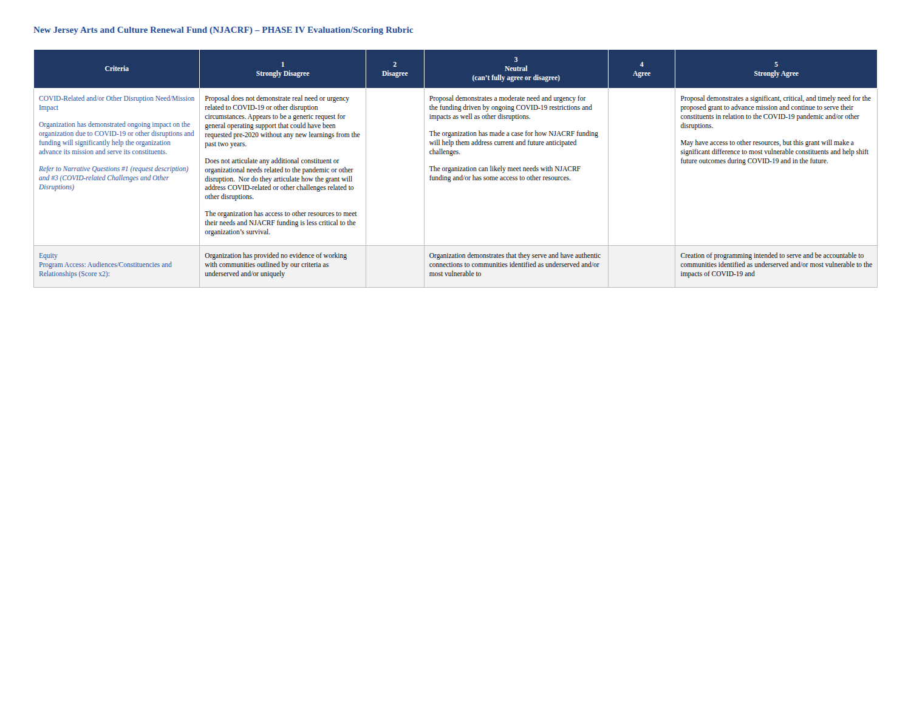New Jersey Arts and Culture Renewal Fund (NJACRF) – PHASE IV Evaluation/Scoring Rubric
| Criteria | 1 Strongly Disagree | 2 Disagree | 3 Neutral (can’t fully agree or disagree) | 4 Agree | 5 Strongly Agree |
| --- | --- | --- | --- | --- | --- |
| COVID-Related and/or Other Disruption Need/Mission Impact Organization has demonstrated ongoing impact on the organization due to COVID-19 or other disruptions and funding will significantly help the organization advance its mission and serve its constituents. Refer to Narrative Questions #1 (request description) and #3 (COVID-related Challenges and Other Disruptions) | Proposal does not demonstrate real need or urgency related to COVID-19 or other disruption circumstances. Appears to be a generic request for general operating support that could have been requested pre-2020 without any new learnings from the past two years. Does not articulate any additional constituent or organizational needs related to the pandemic or other disruption. Nor do they articulate how the grant will address COVID-related or other challenges related to other disruptions. The organization has access to other resources to meet their needs and NJACRF funding is less critical to the organization’s survival. | | Proposal demonstrates a moderate need and urgency for the funding driven by ongoing COVID-19 restrictions and impacts as well as other disruptions. The organization has made a case for how NJACRF funding will help them address current and future anticipated challenges. The organization can likely meet needs with NJACRF funding and/or has some access to other resources. | | Proposal demonstrates a significant, critical, and timely need for the proposed grant to advance mission and continue to serve their constituents in relation to the COVID-19 pandemic and/or other disruptions. May have access to other resources, but this grant will make a significant difference to most vulnerable constituents and help shift future outcomes during COVID-19 and in the future. |
| Equity Program Access: Audiences/Constituencies and Relationships (Score x2): | Organization has provided no evidence of working with communities outlined by our criteria as underserved and/or uniquely | | Organization demonstrates that they serve and have authentic connections to communities identified as underserved and/or most vulnerable to | | Creation of programming intended to serve and be accountable to communities identified as underserved and/or most vulnerable to the impacts of COVID-19 and |